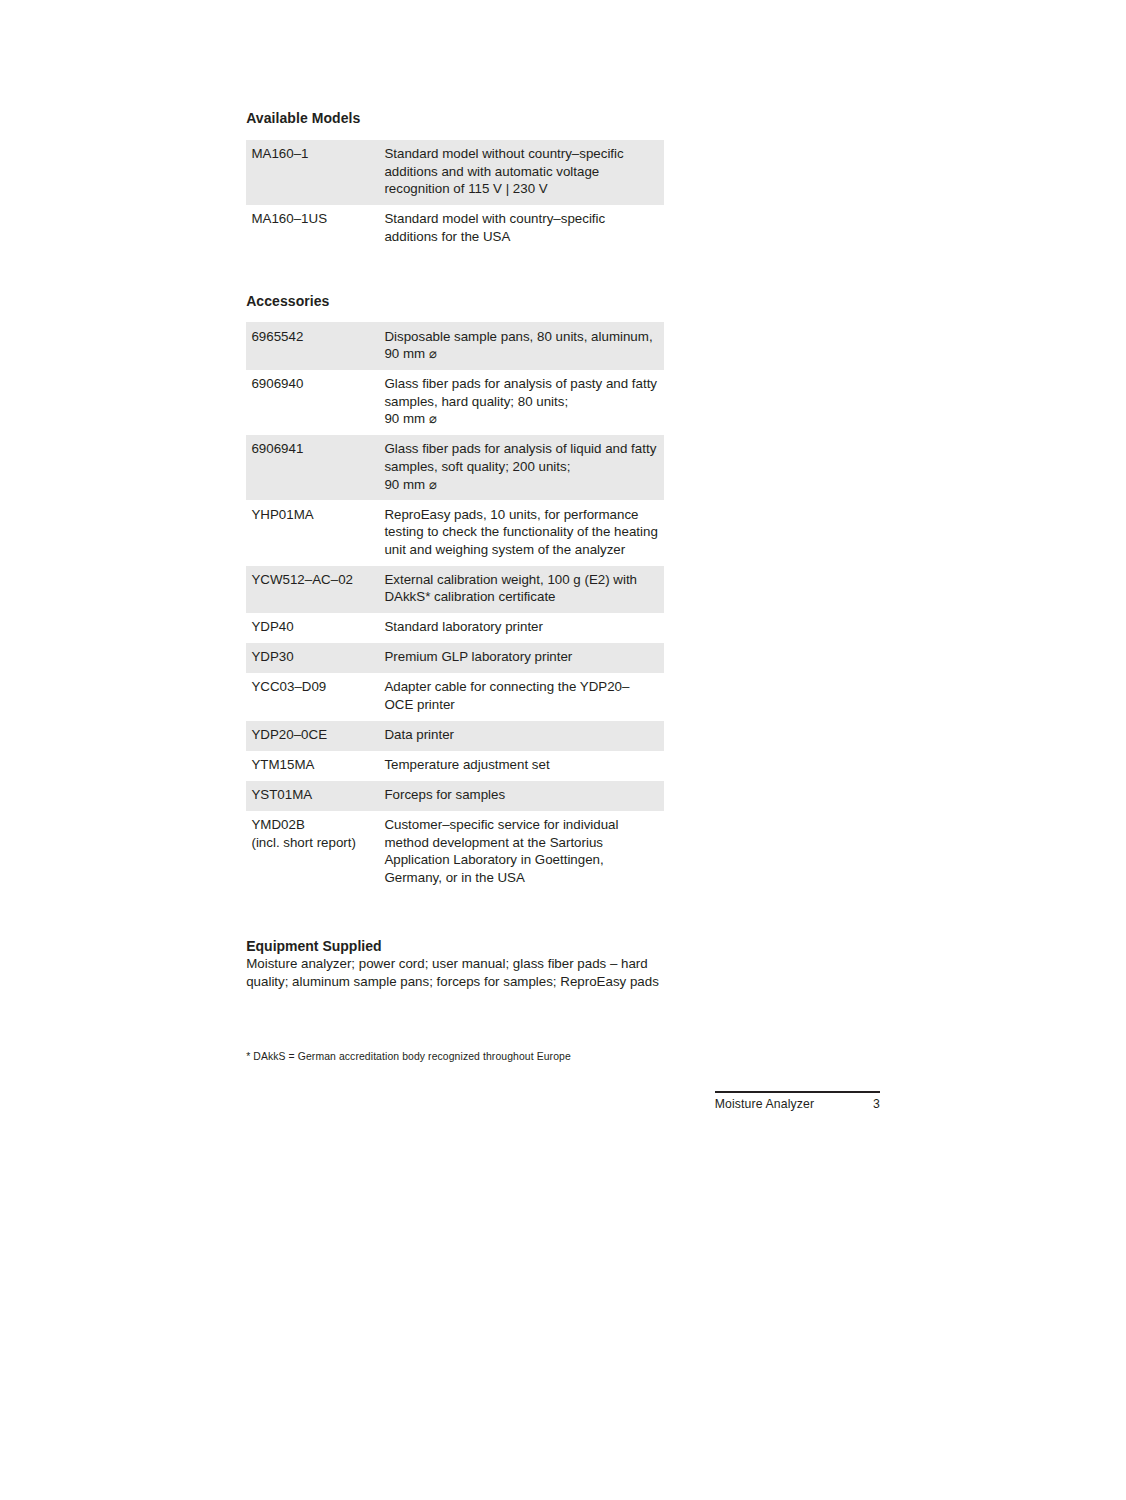Available Models
| MA160–1 | Standard model without country–specific additions and with automatic voltage recognition of 115 V / 230 V |
| MA160–1US | Standard model with country–specific additions for the USA |
Accessories
| 6965542 | Disposable sample pans, 80 units, aluminum, 90 mm ⌀ |
| 6906940 | Glass fiber pads for analysis of pasty and fatty samples, hard quality; 80 units; 90 mm ⌀ |
| 6906941 | Glass fiber pads for analysis of liquid and fatty samples, soft quality; 200 units; 90 mm ⌀ |
| YHP01MA | ReproEasy pads, 10 units, for performance testing to check the functionality of the heating unit and weighing system of the analyzer |
| YCW512–AC–02 | External calibration weight, 100 g (E2) with DAkkS* calibration certificate |
| YDP40 | Standard laboratory printer |
| YDP30 | Premium GLP laboratory printer |
| YCC03–D09 | Adapter cable for connecting the YDP20–OCE printer |
| YDP20–0CE | Data printer |
| YTM15MA | Temperature adjustment set |
| YST01MA | Forceps for samples |
| YMD02B (incl. short report) | Customer–specific service for individual method development at the Sartorius Application Laboratory in Goettingen, Germany, or in the USA |
Equipment Supplied
Moisture analyzer; power cord; user manual; glass fiber pads – hard quality; aluminum sample pans; forceps for samples; ReproEasy pads
* DAkkS = German accreditation body recognized throughout Europe
Moisture Analyzer 3